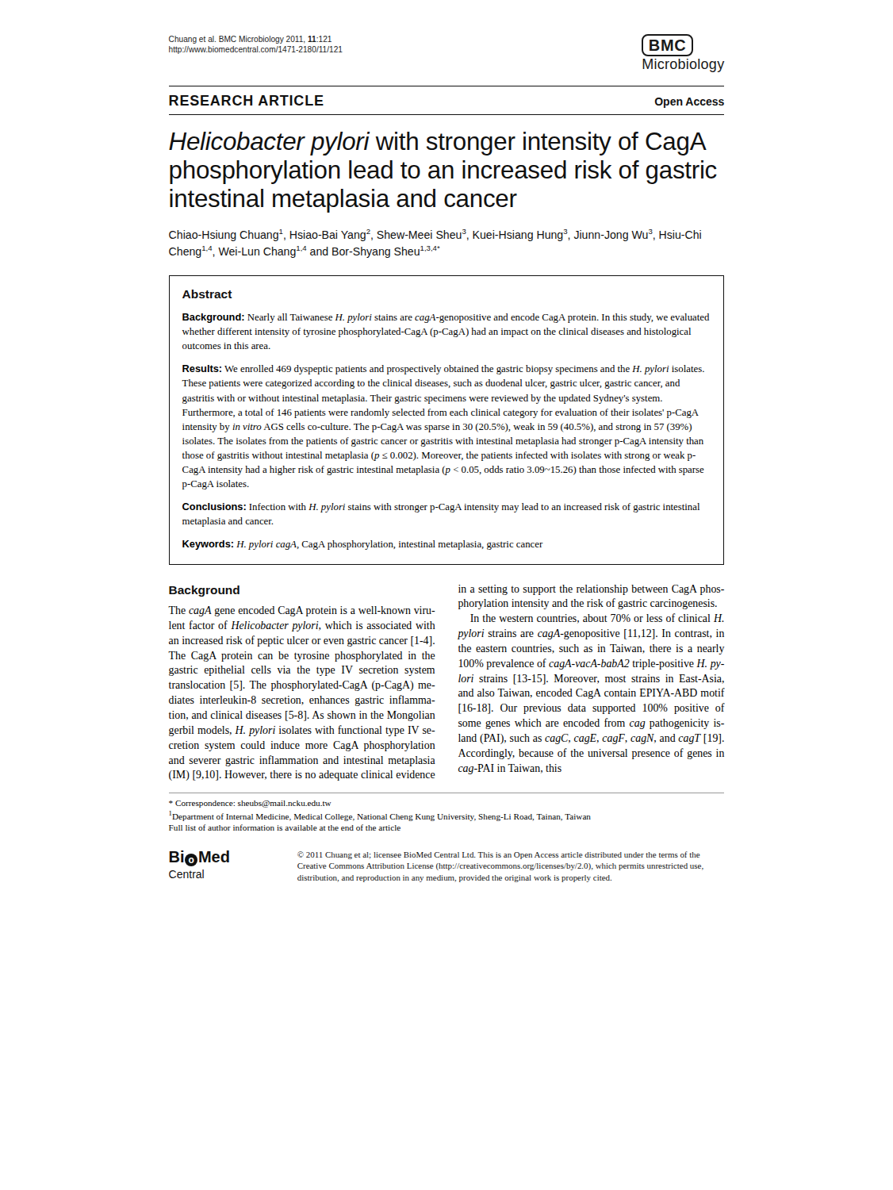Chuang et al. BMC Microbiology 2011, 11:121
http://www.biomedcentral.com/1471-2180/11/121
BMC
Microbiology
RESEARCH ARTICLE
Open Access
Helicobacter pylori with stronger intensity of CagA phosphorylation lead to an increased risk of gastric intestinal metaplasia and cancer
Chiao-Hsiung Chuang1, Hsiao-Bai Yang2, Shew-Meei Sheu3, Kuei-Hsiang Hung3, Jiunn-Jong Wu3, Hsiu-Chi Cheng1,4, Wei-Lun Chang1,4 and Bor-Shyang Sheu1,3,4*
Abstract
Background: Nearly all Taiwanese H. pylori stains are cagA-genopositive and encode CagA protein. In this study, we evaluated whether different intensity of tyrosine phosphorylated-CagA (p-CagA) had an impact on the clinical diseases and histological outcomes in this area.
Results: We enrolled 469 dyspeptic patients and prospectively obtained the gastric biopsy specimens and the H. pylori isolates. These patients were categorized according to the clinical diseases, such as duodenal ulcer, gastric ulcer, gastric cancer, and gastritis with or without intestinal metaplasia. Their gastric specimens were reviewed by the updated Sydney's system. Furthermore, a total of 146 patients were randomly selected from each clinical category for evaluation of their isolates' p-CagA intensity by in vitro AGS cells co-culture. The p-CagA was sparse in 30 (20.5%), weak in 59 (40.5%), and strong in 57 (39%) isolates. The isolates from the patients of gastric cancer or gastritis with intestinal metaplasia had stronger p-CagA intensity than those of gastritis without intestinal metaplasia (p ≤ 0.002). Moreover, the patients infected with isolates with strong or weak p-CagA intensity had a higher risk of gastric intestinal metaplasia (p < 0.05, odds ratio 3.09~15.26) than those infected with sparse p-CagA isolates.
Conclusions: Infection with H. pylori stains with stronger p-CagA intensity may lead to an increased risk of gastric intestinal metaplasia and cancer.
Keywords: H. pylori cagA, CagA phosphorylation, intestinal metaplasia, gastric cancer
Background
The cagA gene encoded CagA protein is a well-known virulent factor of Helicobacter pylori, which is associated with an increased risk of peptic ulcer or even gastric cancer [1-4]. The CagA protein can be tyrosine phosphorylated in the gastric epithelial cells via the type IV secretion system translocation [5]. The phosphorylated-CagA (p-CagA) mediates interleukin-8 secretion, enhances gastric inflammation, and clinical diseases [5-8]. As shown in the Mongolian gerbil models, H. pylori isolates with functional type IV secretion system could induce more CagA phosphorylation and severer gastric inflammation and intestinal metaplasia (IM) [9,10]. However, there is no adequate clinical evidence in a setting to support the relationship between CagA phosphorylation intensity and the risk of gastric carcinogenesis.
In the western countries, about 70% or less of clinical H. pylori strains are cagA-genopositive [11,12]. In contrast, in the eastern countries, such as in Taiwan, there is a nearly 100% prevalence of cagA-vacA-babA2 triple-positive H. pylori strains [13-15]. Moreover, most strains in East-Asia, and also Taiwan, encoded CagA contain EPIYA-ABD motif [16-18]. Our previous data supported 100% positive of some genes which are encoded from cag pathogenicity island (PAI), such as cagC, cagE, cagF, cagN, and cagT [19]. Accordingly, because of the universal presence of genes in cag-PAI in Taiwan, this
* Correspondence: sheubs@mail.ncku.edu.tw
1Department of Internal Medicine, Medical College, National Cheng Kung University, Sheng-Li Road, Tainan, Taiwan
Full list of author information is available at the end of the article
Bio Med
Central
© 2011 Chuang et al; licensee BioMed Central Ltd. This is an Open Access article distributed under the terms of the Creative Commons Attribution License (http://creativecommons.org/licenses/by/2.0), which permits unrestricted use, distribution, and reproduction in any medium, provided the original work is properly cited.